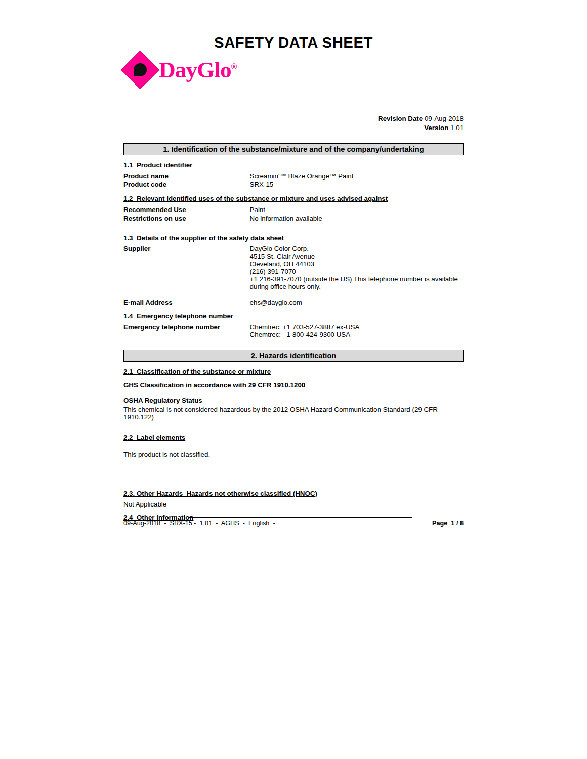SAFETY DATA SHEET
DayGlo®
Revision Date 09-Aug-2018
Version 1.01
1. Identification of the substance/mixture and of the company/undertaking
1.1 Product identifier
| Product name | Screamin'™ Blaze Orange™ Paint |
| Product code | SRX-15 |
1.2 Relevant identified uses of the substance or mixture and uses advised against
| Recommended Use | Paint |
| Restrictions on use | No information available |
1.3 Details of the supplier of the safety data sheet
| Supplier | DayGlo Color Corp. 4515 St. Clair Avenue Cleveland, OH 44103 (216) 391-7070 +1 216-391-7070 (outside the US) This telephone number is available during office hours only. |
| E-mail Address | ehs@dayglo.com |
1.4 Emergency telephone number
| Emergency telephone number | Chemtrec: +1 703-527-3887 ex-USA Chemtrec: 1-800-424-9300 USA |
2. Hazards identification
2.1 Classification of the substance or mixture
GHS Classification in accordance with 29 CFR 1910.1200
OSHA Regulatory Status
This chemical is not considered hazardous by the 2012 OSHA Hazard Communication Standard (29 CFR 1910.122)
2.2 Label elements
This product is not classified.
2.3. Other Hazards Hazards not otherwise classified (HNOC)
Not Applicable
2.4 Other information
09-Aug-2018 - SRX-15 - 1.01 - AGHS - English -
Page 1 / 8